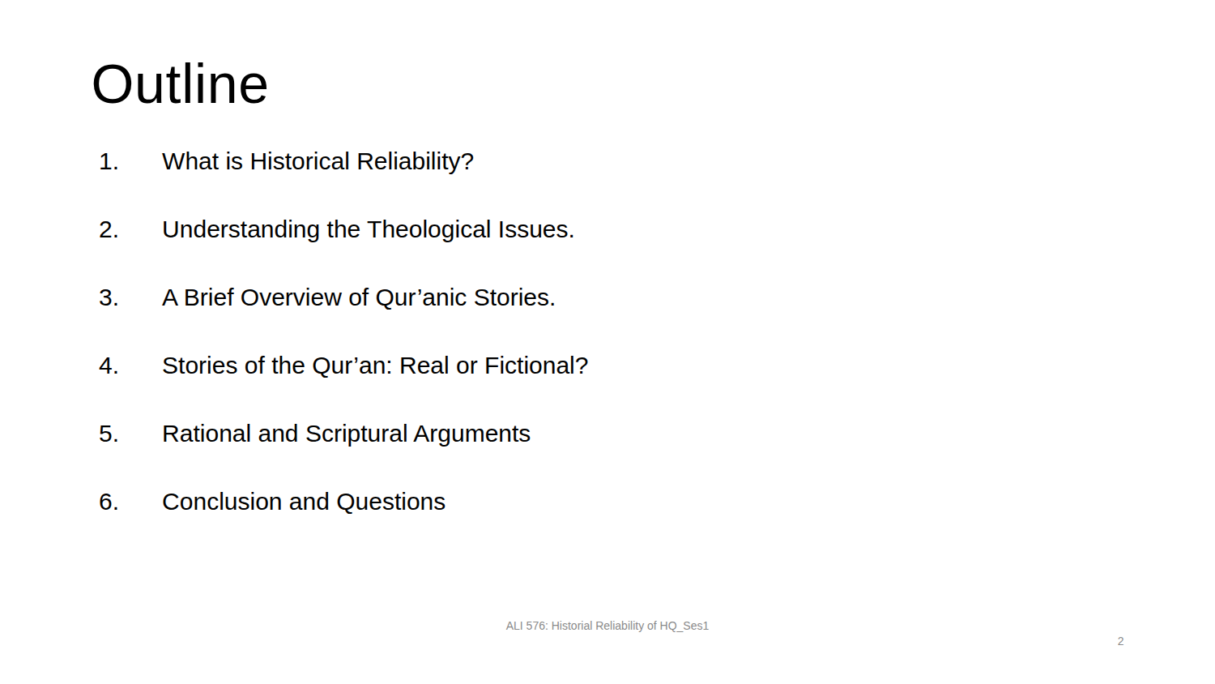Outline
What is Historical Reliability?
Understanding the Theological Issues.
A Brief Overview of Qur’anic Stories.
Stories of the Qur’an: Real or Fictional?
Rational and Scriptural Arguments
Conclusion and Questions
ALI 576: Historial Reliability of HQ_Ses1 2